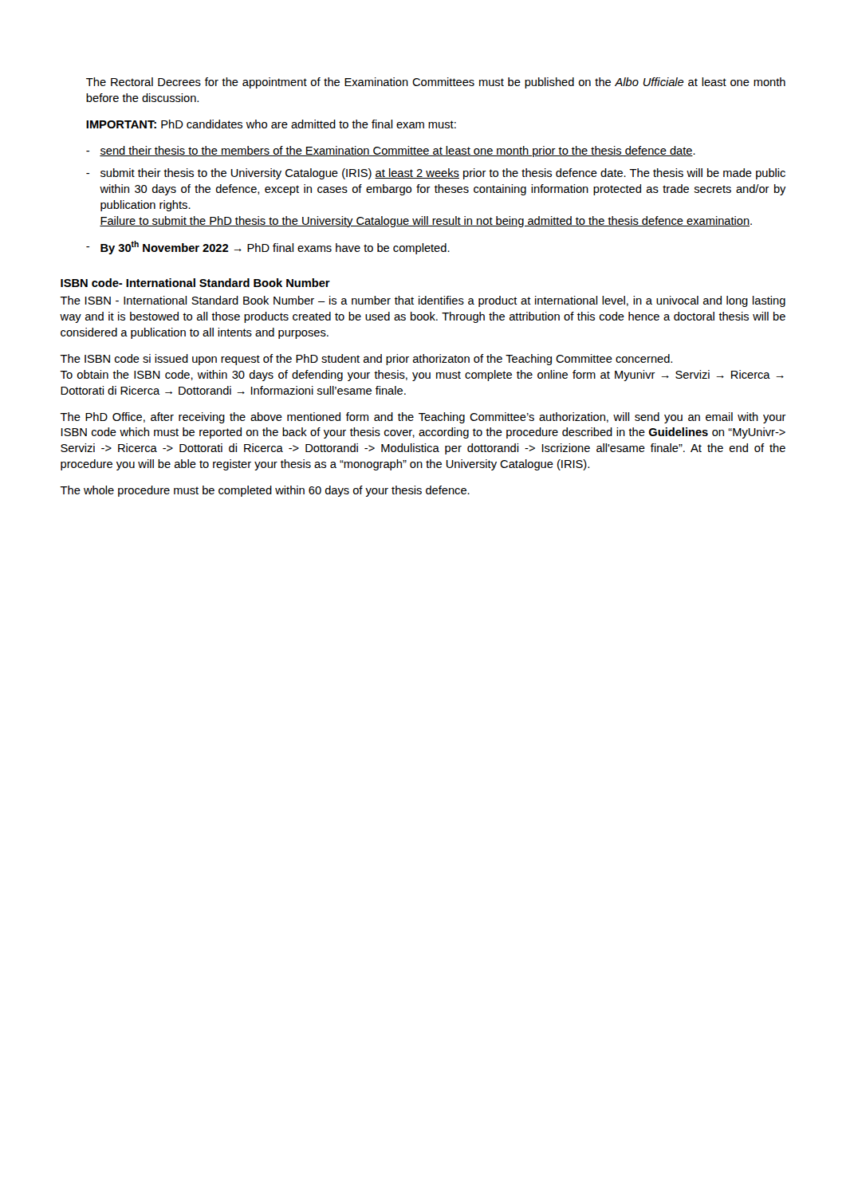The Rectoral Decrees for the appointment of the Examination Committees must be published on the Albo Ufficiale at least one month before the discussion.
IMPORTANT: PhD candidates who are admitted to the final exam must:
send their thesis to the members of the Examination Committee at least one month prior to the thesis defence date.
submit their thesis to the University Catalogue (IRIS) at least 2 weeks prior to the thesis defence date. The thesis will be made public within 30 days of the defence, except in cases of embargo for theses containing information protected as trade secrets and/or by publication rights.
Failure to submit the PhD thesis to the University Catalogue will result in not being admitted to the thesis defence examination.
By 30th November 2022 → PhD final exams have to be completed.
ISBN code- International Standard Book Number
The ISBN - International Standard Book Number – is a number that identifies a product at international level, in a univocal and long lasting way and it is bestowed to all those products created to be used as book. Through the attribution of this code hence a doctoral thesis will be considered a publication to all intents and purposes.
The ISBN code si issued upon request of the PhD student and prior athorizaton of the Teaching Committee concerned.
To obtain the ISBN code, within 30 days of defending your thesis, you must complete the online form at Myunivr → Servizi → Ricerca → Dottorati di Ricerca → Dottorandi → Informazioni sull’esame finale.
The PhD Office, after receiving the above mentioned form and the Teaching Committee’s authorization, will send you an email with your ISBN code which must be reported on the back of your thesis cover, according to the procedure described in the Guidelines on “MyUnivr-> Servizi -> Ricerca -> Dottorati di Ricerca -> Dottorandi -> Modulistica per dottorandi -> Iscrizione all'esame finale”. At the end of the procedure you will be able to register your thesis as a “monograph” on the University Catalogue (IRIS).
The whole procedure must be completed within 60 days of your thesis defence.